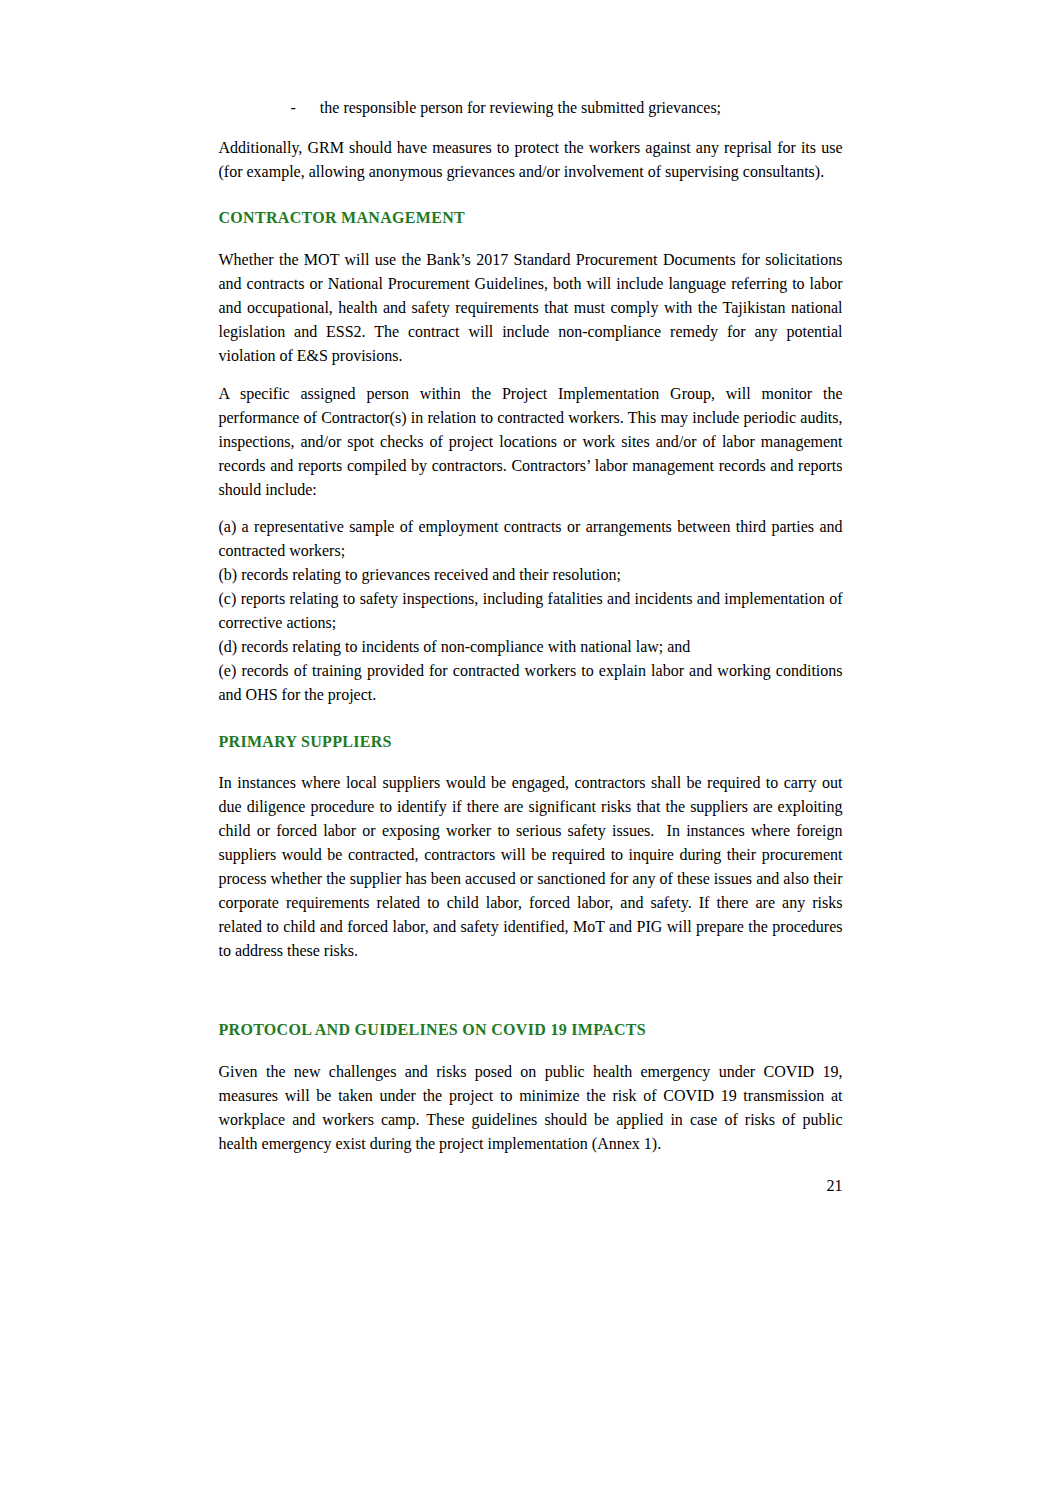- the responsible person for reviewing the submitted grievances;
Additionally, GRM should have measures to protect the workers against any reprisal for its use (for example, allowing anonymous grievances and/or involvement of supervising consultants).
Contractor Management
Whether the MOT will use the Bank’s 2017 Standard Procurement Documents for solicitations and contracts or National Procurement Guidelines, both will include language referring to labor and occupational, health and safety requirements that must comply with the Tajikistan national legislation and ESS2. The contract will include non-compliance remedy for any potential violation of E&S provisions.
A specific assigned person within the Project Implementation Group, will monitor the performance of Contractor(s) in relation to contracted workers. This may include periodic audits, inspections, and/or spot checks of project locations or work sites and/or of labor management records and reports compiled by contractors. Contractors’ labor management records and reports should include:
(a) a representative sample of employment contracts or arrangements between third parties and contracted workers;
(b) records relating to grievances received and their resolution;
(c) reports relating to safety inspections, including fatalities and incidents and implementation of corrective actions;
(d) records relating to incidents of non-compliance with national law; and
(e) records of training provided for contracted workers to explain labor and working conditions and OHS for the project.
Primary Suppliers
In instances where local suppliers would be engaged, contractors shall be required to carry out due diligence procedure to identify if there are significant risks that the suppliers are exploiting child or forced labor or exposing worker to serious safety issues. In instances where foreign suppliers would be contracted, contractors will be required to inquire during their procurement process whether the supplier has been accused or sanctioned for any of these issues and also their corporate requirements related to child labor, forced labor, and safety. If there are any risks related to child and forced labor, and safety identified, MoT and PIG will prepare the procedures to address these risks.
Protocol and Guidelines on COVID 19 Impacts
Given the new challenges and risks posed on public health emergency under COVID 19, measures will be taken under the project to minimize the risk of COVID 19 transmission at workplace and workers camp. These guidelines should be applied in case of risks of public health emergency exist during the project implementation (Annex 1).
21